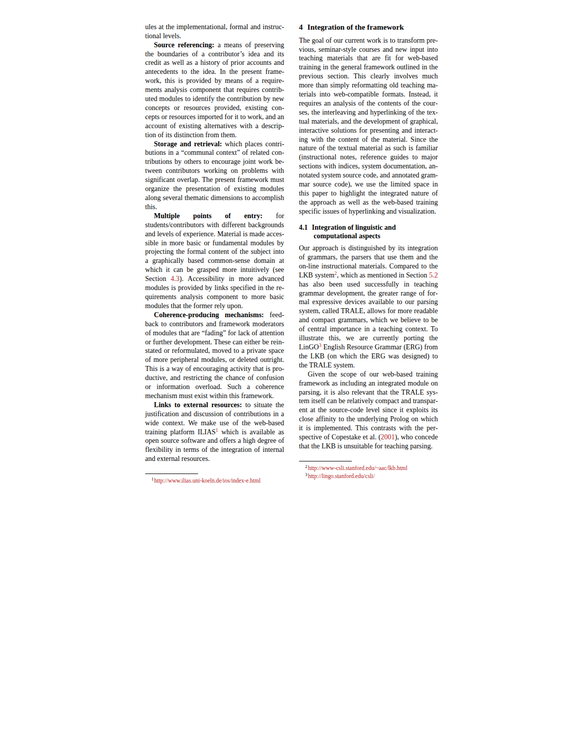ules at the implementational, formal and instructional levels.
Source referencing: a means of preserving the boundaries of a contributor’s idea and its credit as well as a history of prior accounts and antecedents to the idea. In the present framework, this is provided by means of a requirements analysis component that requires contributed modules to identify the contribution by new concepts or resources provided, existing concepts or resources imported for it to work, and an account of existing alternatives with a description of its distinction from them.
Storage and retrieval: which places contributions in a “communal context” of related contributions by others to encourage joint work between contributors working on problems with significant overlap. The present framework must organize the presentation of existing modules along several thematic dimensions to accomplish this.
Multiple points of entry: for students/contributors with different backgrounds and levels of experience. Material is made accessible in more basic or fundamental modules by projecting the formal content of the subject into a graphically based common-sense domain at which it can be grasped more intuitively (see Section 4.3). Accessibility in more advanced modules is provided by links specified in the requirements analysis component to more basic modules that the former rely upon.
Coherence-producing mechanisms: feedback to contributors and framework moderators of modules that are “fading” for lack of attention or further development. These can either be reinstated or reformulated, moved to a private space of more peripheral modules, or deleted outright. This is a way of encouraging activity that is productive, and restricting the chance of confusion or information overload. Such a coherence mechanism must exist within this framework.
Links to external resources: to situate the justification and discussion of contributions in a wide context. We make use of the web-based training platform ILIAS1 which is available as open source software and offers a high degree of flexibility in terms of the integration of internal and external resources.
1http://www.ilias.uni-koeln.de/ios/index-e.html
4 Integration of the framework
The goal of our current work is to transform previous, seminar-style courses and new input into teaching materials that are fit for web-based training in the general framework outlined in the previous section. This clearly involves much more than simply reformatting old teaching materials into web-compatible formats. Instead, it requires an analysis of the contents of the courses, the interleaving and hyperlinking of the textual materials, and the development of graphical, interactive solutions for presenting and interacting with the content of the material. Since the nature of the textual material as such is familiar (instructional notes, reference guides to major sections with indices, system documentation, annotated system source code, and annotated grammar source code), we use the limited space in this paper to highlight the integrated nature of the approach as well as the web-based training specific issues of hyperlinking and visualization.
4.1 Integration of linguistic and computational aspects
Our approach is distinguished by its integration of grammars, the parsers that use them and the on-line instructional materials. Compared to the LKB system2, which as mentioned in Section 5.2 has also been used successfully in teaching grammar development, the greater range of formal expressive devices available to our parsing system, called TRALE, allows for more readable and compact grammars, which we believe to be of central importance in a teaching context. To illustrate this, we are currently porting the LinGO3 English Resource Grammar (ERG) from the LKB (on which the ERG was designed) to the TRALE system.
Given the scope of our web-based training framework as including an integrated module on parsing, it is also relevant that the TRALE system itself can be relatively compact and transparent at the source-code level since it exploits its close affinity to the underlying Prolog on which it is implemented. This contrasts with the perspective of Copestake et al. (2001), who concede that the LKB is unsuitable for teaching parsing.
2http://www-csli.stanford.edu/~aac/lkb.html
3http://lingo.stanford.edu/csli/